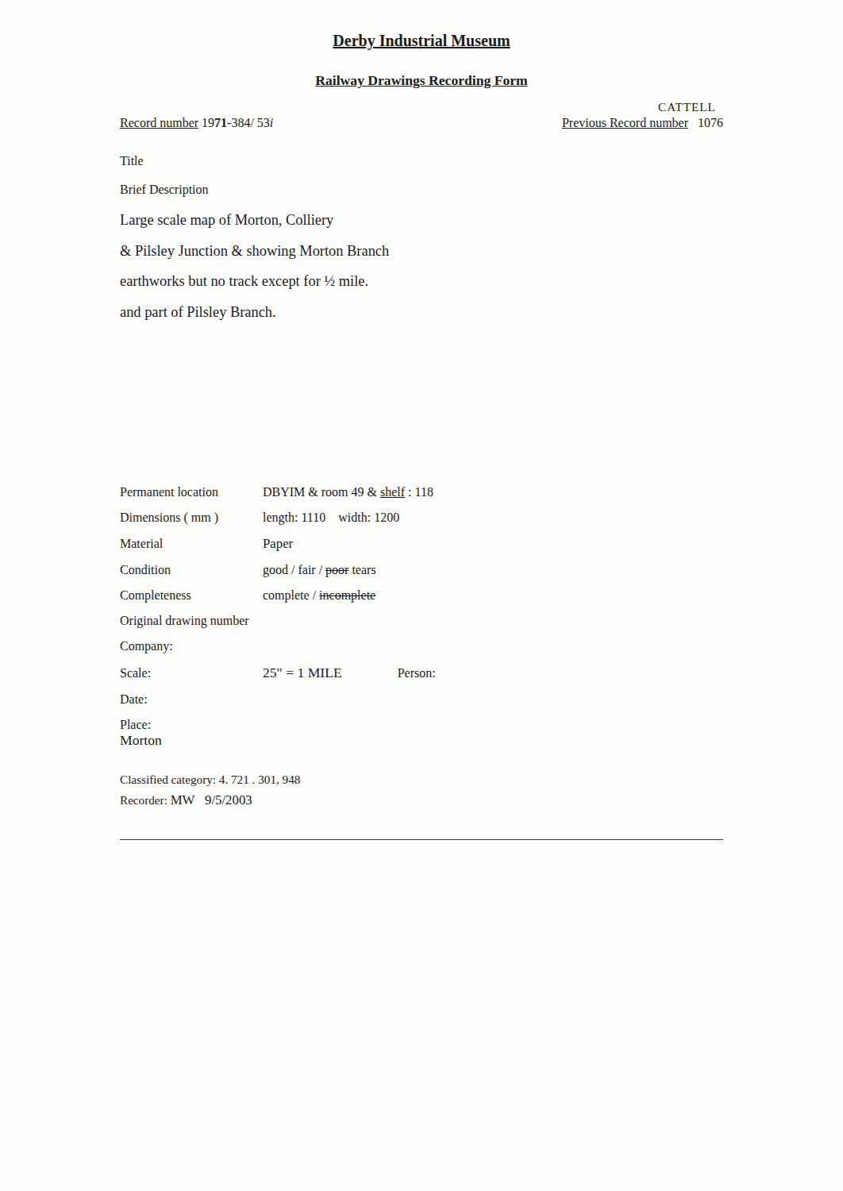Derby Industrial Museum
Railway Drawings Recording Form
Record number 1971‑384/ 53i
CATTELL Previous Record number 1076
Title
Brief Description
Large scale map of Morton, Colliery & Pilsley Junction & showing Morton Branch earthworks but no track except for ½ mile. and part of Pilsley Branch.
Permanent location DBYIM & room 49 & shelf : 118
Dimensions ( mm ) length: 1110 width: 1200
Material Paper
Condition good / fair / poor tears
Completeness complete / incomplete
Original drawing number
Company:
Scale: 25" = 1 MILE Person:
Date:
Place:
Morton
Classified category: 4. 721 . 301, 948
Recorder: MW 9/5/2003